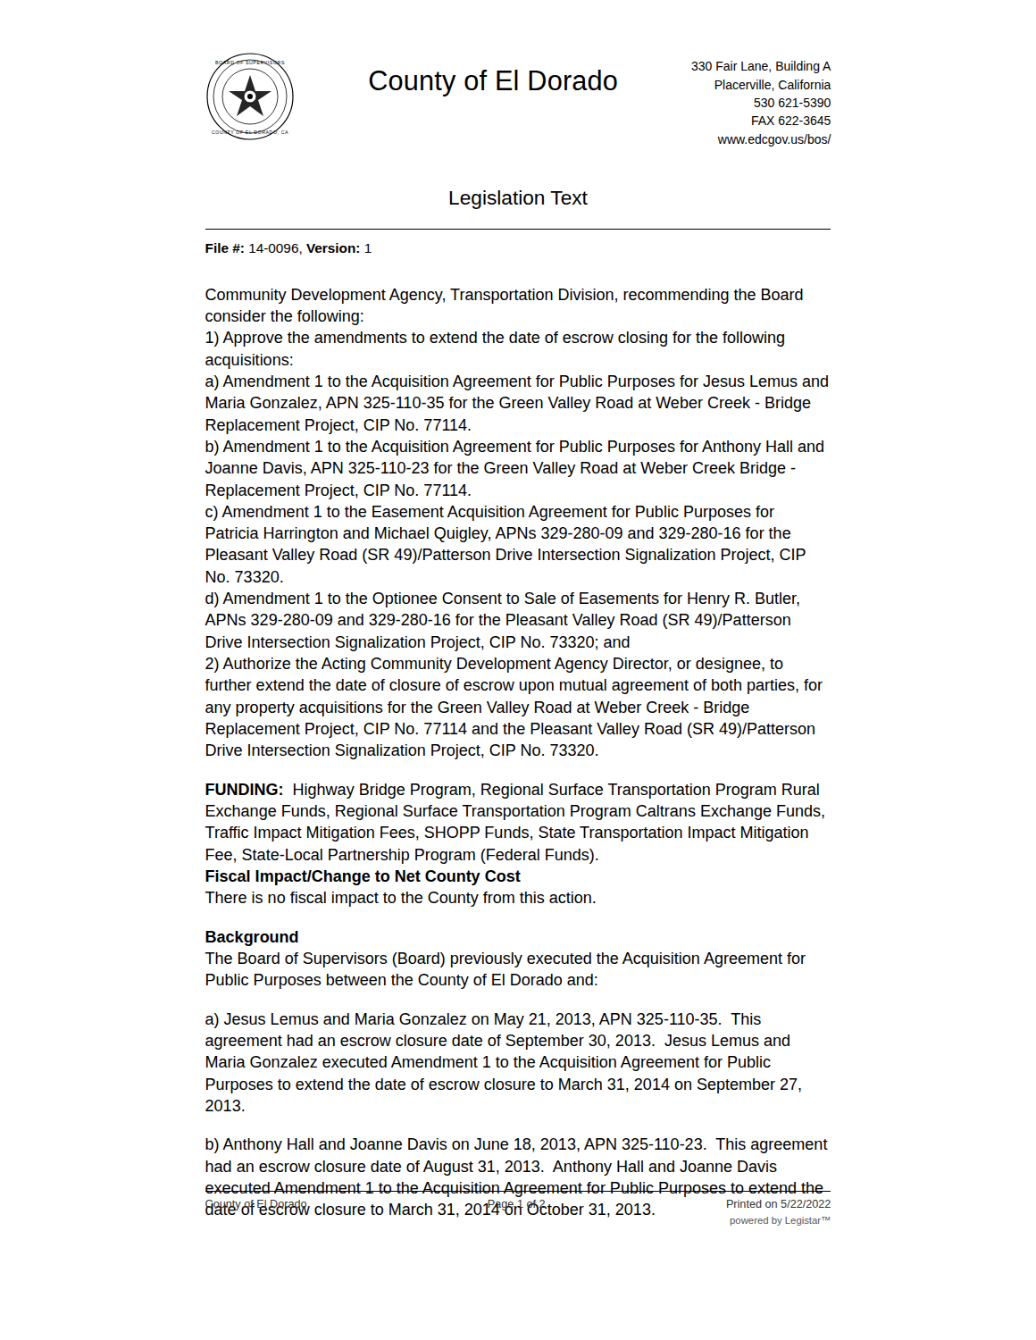BOARD OF SUPERVISORS COUNTY OF EL DORADO, CA
County of El Dorado
330 Fair Lane, Building A
Placerville, California
530 621-5390
FAX 622-3645
www.edcgov.us/bos/
Legislation Text
File #: 14-0096, Version: 1
Community Development Agency, Transportation Division, recommending the Board consider the following:
1) Approve the amendments to extend the date of escrow closing for the following acquisitions:
a) Amendment 1 to the Acquisition Agreement for Public Purposes for Jesus Lemus and Maria Gonzalez, APN 325-110-35 for the Green Valley Road at Weber Creek - Bridge Replacement Project, CIP No. 77114.
b) Amendment 1 to the Acquisition Agreement for Public Purposes for Anthony Hall and Joanne Davis, APN 325-110-23 for the Green Valley Road at Weber Creek Bridge - Replacement Project, CIP No. 77114.
c) Amendment 1 to the Easement Acquisition Agreement for Public Purposes for Patricia Harrington and Michael Quigley, APNs 329-280-09 and 329-280-16 for the Pleasant Valley Road (SR 49)/Patterson Drive Intersection Signalization Project, CIP No. 73320.
d) Amendment 1 to the Optionee Consent to Sale of Easements for Henry R. Butler, APNs 329-280-09 and 329-280-16 for the Pleasant Valley Road (SR 49)/Patterson Drive Intersection Signalization Project, CIP No. 73320; and
2) Authorize the Acting Community Development Agency Director, or designee, to further extend the date of closure of escrow upon mutual agreement of both parties, for any property acquisitions for the Green Valley Road at Weber Creek - Bridge Replacement Project, CIP No. 77114 and the Pleasant Valley Road (SR 49)/Patterson Drive Intersection Signalization Project, CIP No. 73320.
FUNDING: Highway Bridge Program, Regional Surface Transportation Program Rural Exchange Funds, Regional Surface Transportation Program Caltrans Exchange Funds, Traffic Impact Mitigation Fees, SHOPP Funds, State Transportation Impact Mitigation Fee, State-Local Partnership Program (Federal Funds).
Fiscal Impact/Change to Net County Cost
There is no fiscal impact to the County from this action.
Background
The Board of Supervisors (Board) previously executed the Acquisition Agreement for Public Purposes between the County of El Dorado and:
a) Jesus Lemus and Maria Gonzalez on May 21, 2013, APN 325-110-35. This agreement had an escrow closure date of September 30, 2013. Jesus Lemus and Maria Gonzalez executed Amendment 1 to the Acquisition Agreement for Public Purposes to extend the date of escrow closure to March 31, 2014 on September 27, 2013.
b) Anthony Hall and Joanne Davis on June 18, 2013, APN 325-110-23. This agreement had an escrow closure date of August 31, 2013. Anthony Hall and Joanne Davis executed Amendment 1 to the Acquisition Agreement for Public Purposes to extend the date of escrow closure to March 31, 2014 on October 31, 2013.
County of El Dorado
Page 1 of 2
Printed on 5/22/2022
powered by Legistar™